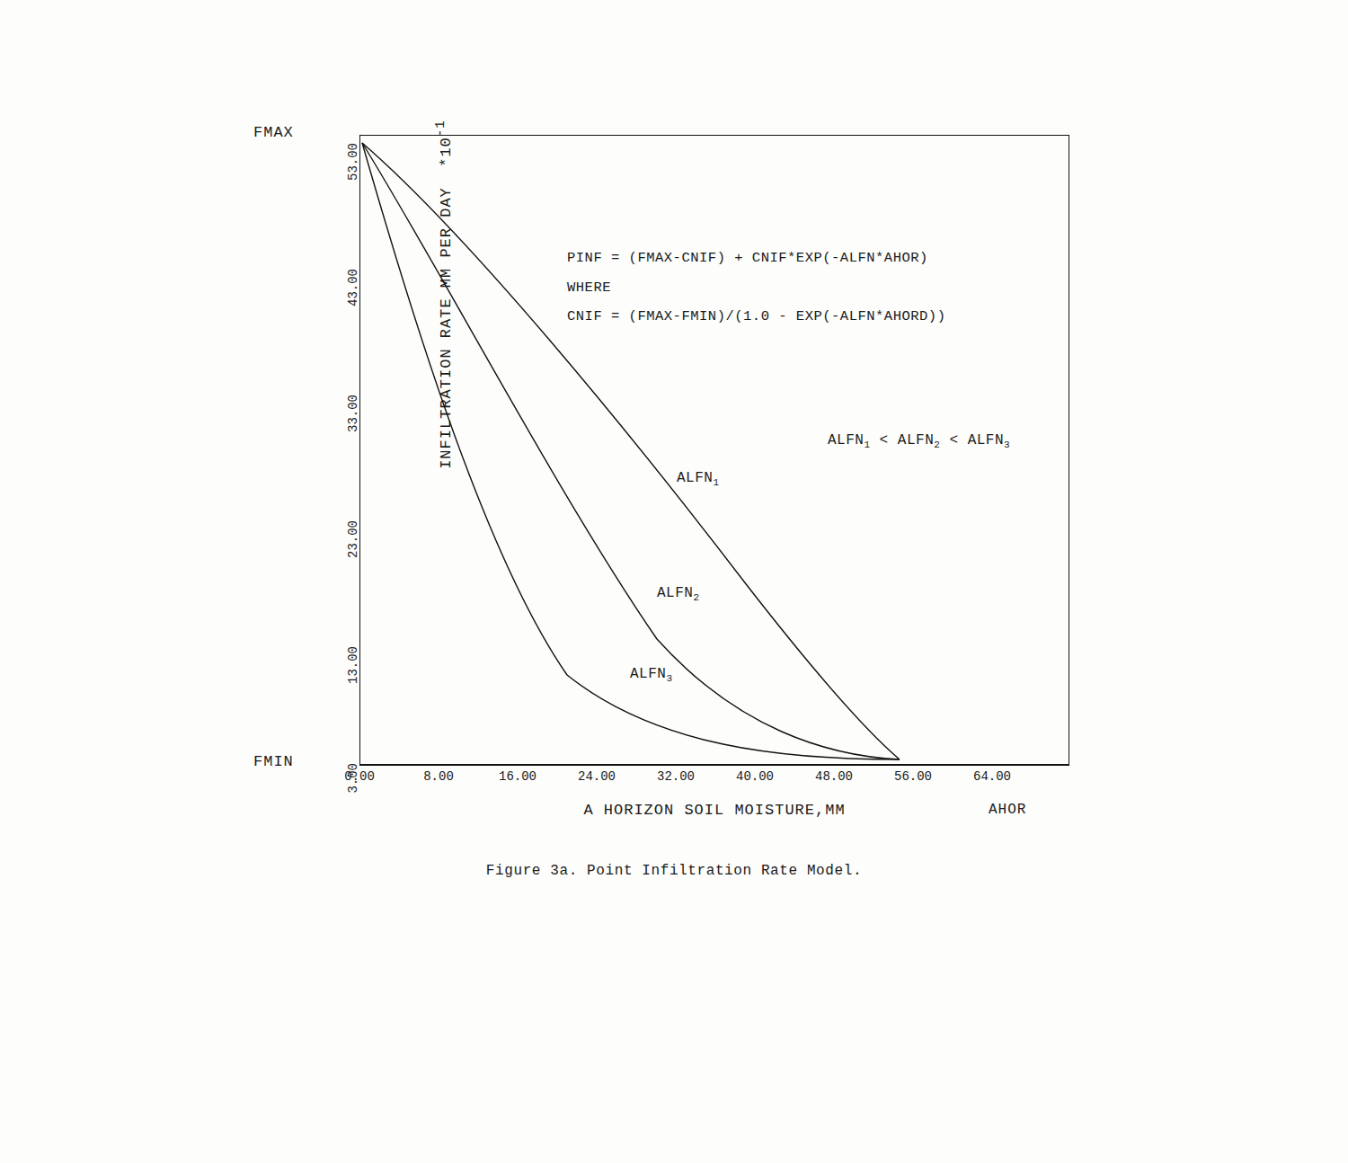INFILTRATION RATE MM PER DAY *10-1
A HORIZON SOIL MOISTURE,MM
FMAX
FMIN
AHOR
53.00
43.00
33.00
23.00
13.00
3.00
PINF = (FMAX-CNIF) + CNIF*EXP(-ALFN*AHOR)
WHERE
CNIF = (FMAX-FMIN)/(1.0 - EXP(-ALFN*AHORD))
ALFN1
ALFN2
ALFN3
ALFN1 < ALFN2 < ALFN3
0.00
8.00
16.00
24.00
32.00
40.00
48.00
56.00
64.00
Figure 3a. Point Infiltration Rate Model.